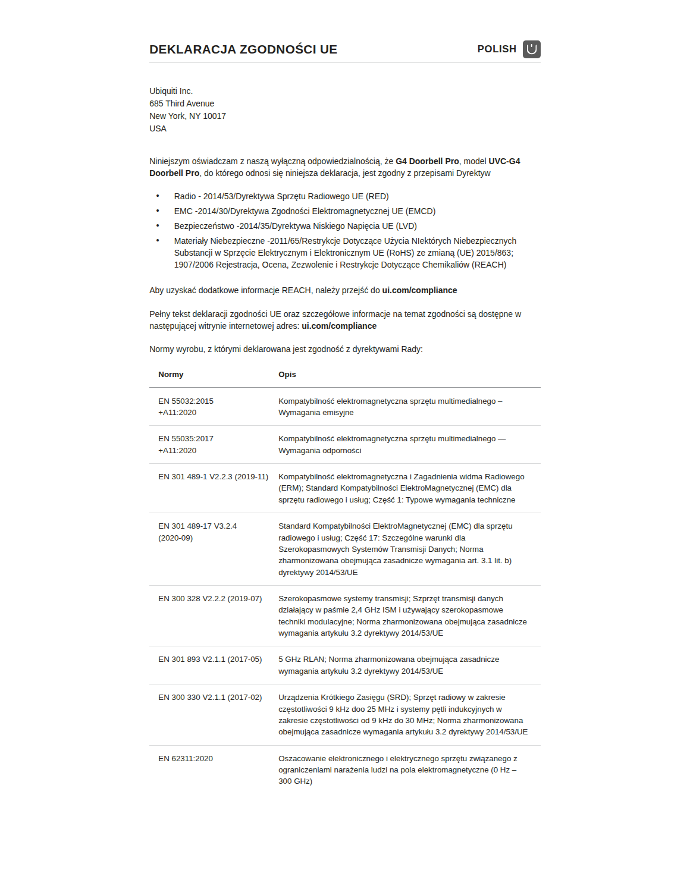DEKLARACJA ZGODNOŚCI UE
POLISH
Ubiquiti Inc.
685 Third Avenue
New York, NY 10017
USA
Niniejszym oświadczam z naszą wyłączną odpowiedzialnością, że G4 Doorbell Pro, model UVC-G4 Doorbell Pro, do którego odnosi się niniejsza deklaracja, jest zgodny z przepisami Dyrektyw
Radio - 2014/53/Dyrektywa Sprzętu Radiowego UE (RED)
EMC -2014/30/Dyrektywa Zgodności Elektromagnetycznej UE (EMCD)
Bezpieczeństwo -2014/35/Dyrektywa Niskiego Napięcia UE (LVD)
Materiały Niebezpieczne -2011/65/Restrykcje Dotyczące Użycia NIektórych Niebezpiecznych Substancji w Sprzęcie Elektrycznym i Elektronicznym UE (RoHS) ze zmianą (UE) 2015/863; 1907/2006 Rejestracja, Ocena, Zezwolenie i Restrykcje Dotyczące Chemikaliów (REACH)
Aby uzyskać dodatkowe informacje REACH, należy przejść do ui.com/compliance
Pełny tekst deklaracji zgodności UE oraz szczegółowe informacje na temat zgodności są dostępne w następującej witrynie internetowej adres: ui.com/compliance
Normy wyrobu, z którymi deklarowana jest zgodność z dyrektywami Rady:
Normy wyrobu
| Normy | Opis |
| --- | --- |
| EN 55032:2015 +A11:2020 | Kompatybilność elektromagnetyczna sprzętu multimedialnego – Wymagania emisyjne |
| EN 55035:2017 +A11:2020 | Kompatybilność elektromagnetyczna sprzętu multimedialnego — Wymagania odporności |
| EN 301 489‑1 V2.2.3 (2019‑11) | Kompatybilność elektromagnetyczna i Zagadnienia widma Radiowego (ERM); Standard Kompatybilności ElektroMagnetycznej (EMC) dla sprzętu radiowego i usług; Część 1: Typowe wymagania techniczne |
| EN 301 489‑17 V3.2.4 (2020‑09) | Standard Kompatybilności ElektroMagnetycznej (EMC) dla sprzętu radiowego i usług; Część 17: Szczególne warunki dla Szerokopasmowych Systemów Transmisji Danych; Norma zharmonizowana obejmująca zasadnicze wymagania art. 3.1 lit. b) dyrektywy 2014/53/UE |
| EN 300 328 V2.2.2 (2019‑07) | Szerokopasmowe systemy transmisji; Szprzęt transmisji danych działający w paśmie 2,4 GHz ISM i używający szerokopasmowe techniki modulacyjne; Norma zharmonizowana obejmująca zasadnicze wymagania artykułu 3.2 dyrektywy 2014/53/UE |
| EN 301 893 V2.1.1 (2017‑05) | 5 GHz RLAN; Norma zharmonizowana obejmująca zasadnicze wymagania artykułu 3.2 dyrektywy 2014/53/UE |
| EN 300 330 V2.1.1 (2017‑02) | Urządzenia Krótkiego Zasięgu (SRD); Sprzęt radiowy w zakresie częstotliwości 9 kHz doo 25 MHz i systemy pętli indukcyjnych w zakresie częstotliwości od 9 kHz do 30 MHz; Norma zharmonizowana obejmująca zasadnicze wymagania artykułu 3.2 dyrektywy 2014/53/UE |
| EN 62311:2020 | Oszacowanie elektronicznego i elektrycznego sprzętu związanego z ograniczeniami narażenia ludzi na pola elektromagnetyczne (0 Hz – 300 GHz) |